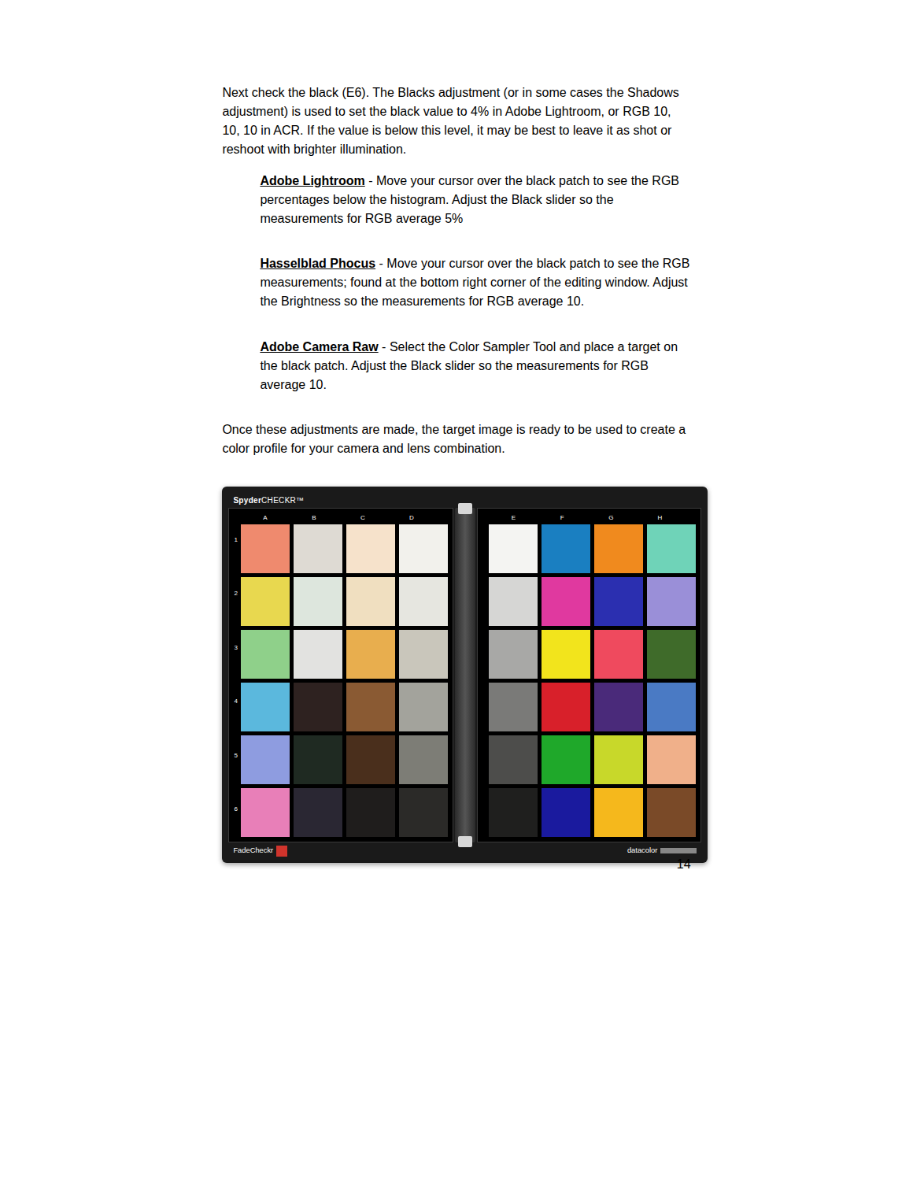Next check the black (E6). The Blacks adjustment (or in some cases the Shadows adjustment) is used to set the black value to 4% in Adobe Lightroom, or RGB 10, 10, 10 in ACR. If the value is below this level, it may be best to leave it as shot or reshoot with brighter illumination.
Adobe Lightroom - Move your cursor over the black patch to see the RGB percentages below the histogram. Adjust the Black slider so the measurements for RGB average 5%
Hasselblad Phocus - Move your cursor over the black patch to see the RGB measurements; found at the bottom right corner of the editing window. Adjust the Brightness so the measurements for RGB average 10.
Adobe Camera Raw - Select the Color Sampler Tool and place a target on the black patch. Adjust the Black slider so the measurements for RGB average 10.
Once these adjustments are made, the target image is ready to be used to create a color profile for your camera and lens combination.
Spyder CHECKR™
123456
ABCD
123456
EFGH
FadeCheckr
datacolor
14